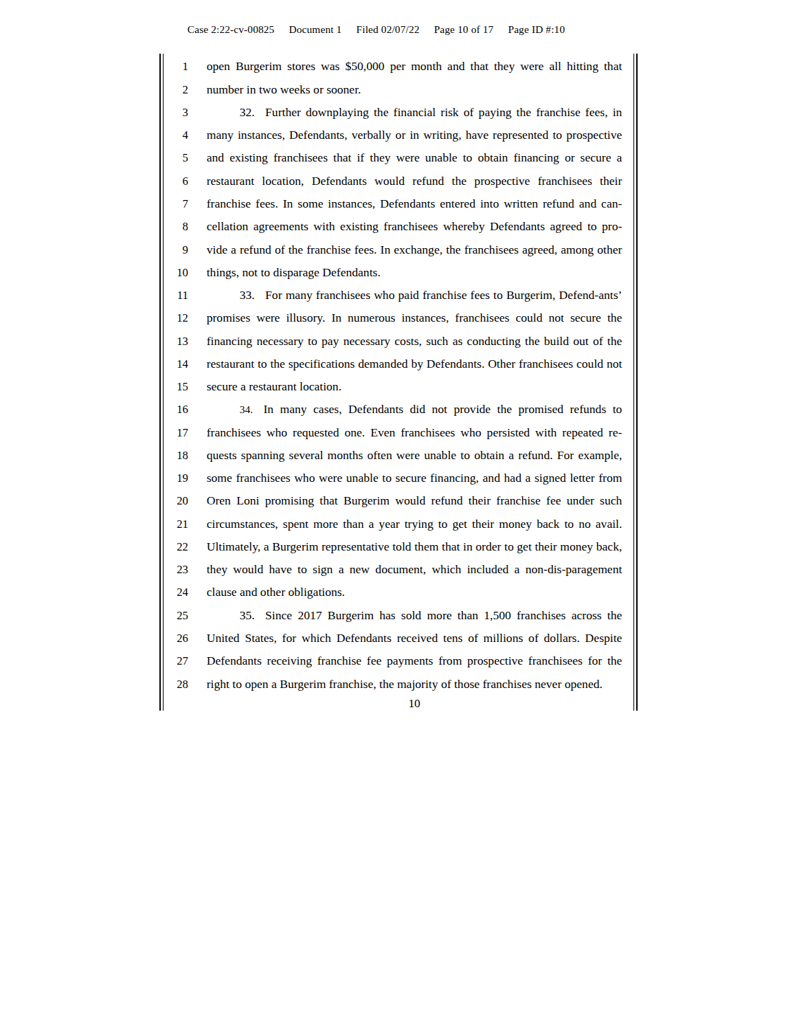Case 2:22-cv-00825 Document 1 Filed 02/07/22 Page 10 of 17 Page ID #:10
1
2
3
4
5
6
7
8
9
10
11
12
13
14
15
16
17
18
19
20
21
22
23
24
25
26
27
28
open Burgerim stores was $50,000 per month and that they were all hitting that number in two weeks or sooner.
32. Further downplaying the financial risk of paying the franchise fees, in many instances, Defendants, verbally or in writing, have represented to prospective and existing franchisees that if they were unable to obtain financing or secure a restaurant location, Defendants would refund the prospective franchisees their franchise fees. In some instances, Defendants entered into written refund and can-cellation agreements with existing franchisees whereby Defendants agreed to pro-vide a refund of the franchise fees. In exchange, the franchisees agreed, among other things, not to disparage Defendants.
33. For many franchisees who paid franchise fees to Burgerim, Defend-ants’ promises were illusory. In numerous instances, franchisees could not secure the financing necessary to pay necessary costs, such as conducting the build out of the restaurant to the specifications demanded by Defendants. Other franchisees could not secure a restaurant location.
34. In many cases, Defendants did not provide the promised refunds to franchisees who requested one. Even franchisees who persisted with repeated re-quests spanning several months often were unable to obtain a refund. For example, some franchisees who were unable to secure financing, and had a signed letter from Oren Loni promising that Burgerim would refund their franchise fee under such circumstances, spent more than a year trying to get their money back to no avail. Ultimately, a Burgerim representative told them that in order to get their money back, they would have to sign a new document, which included a non-dis-paragement clause and other obligations.
35. Since 2017 Burgerim has sold more than 1,500 franchises across the United States, for which Defendants received tens of millions of dollars. Despite Defendants receiving franchise fee payments from prospective franchisees for the right to open a Burgerim franchise, the majority of those franchises never opened.
10